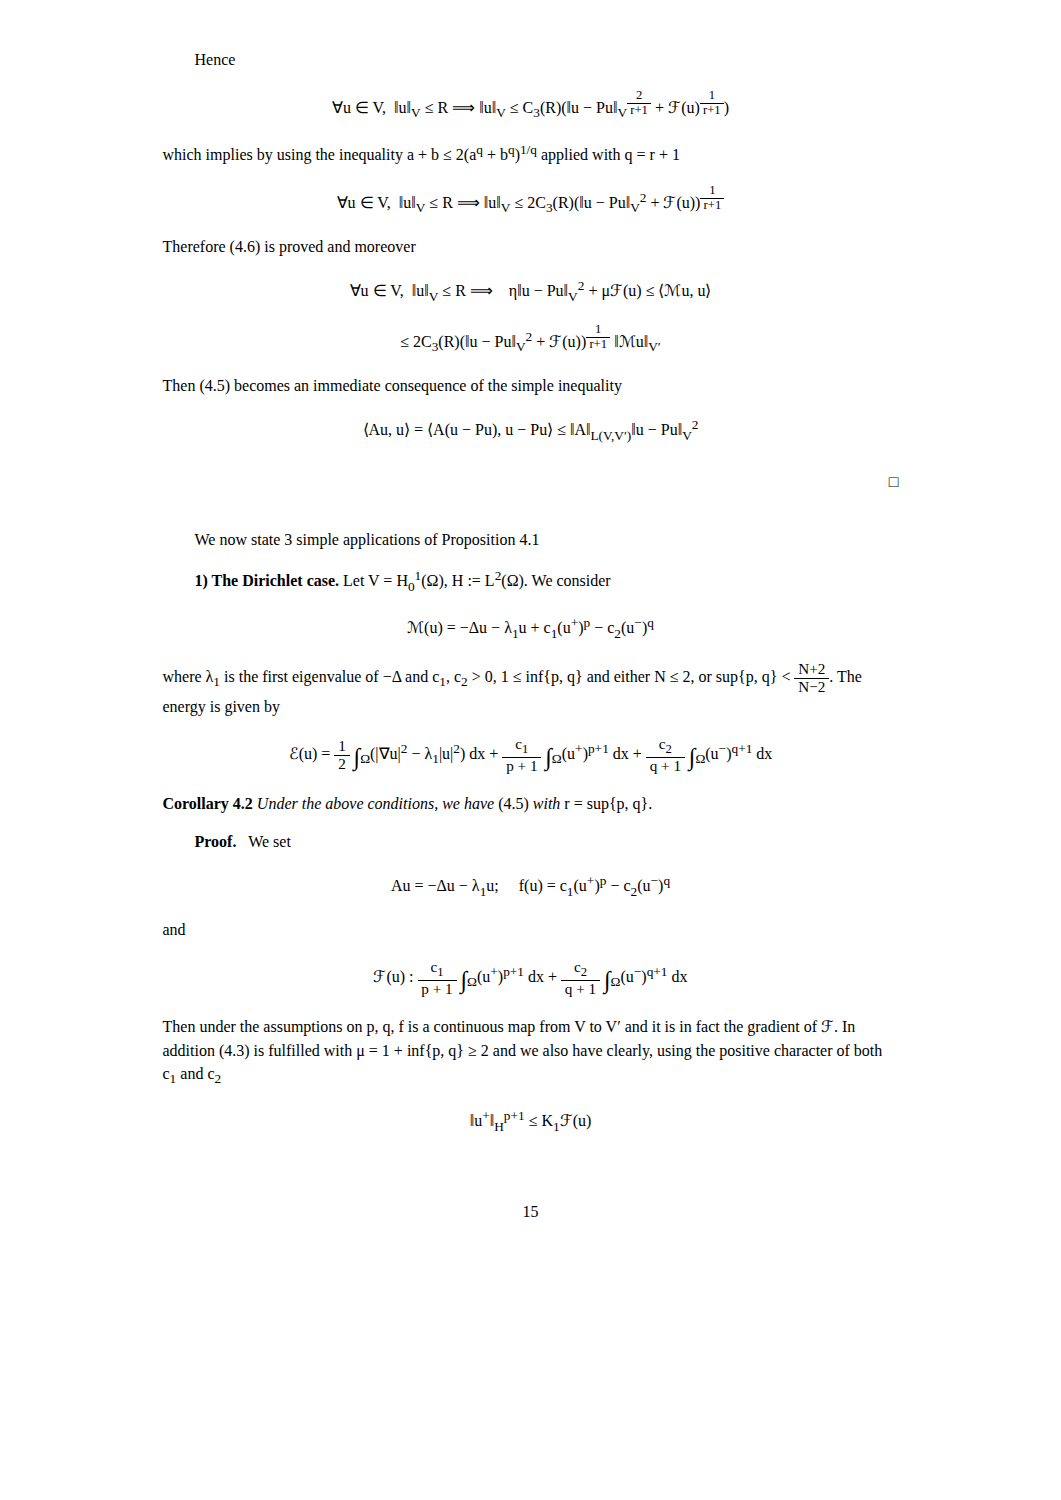Hence
∀u ∈ V, ‖u‖V ≤ R ⟹ ‖u‖V ≤ C3(R)(‖u − Pu‖V2 r+1 + ℱ(u)1 r+1)
which implies by using the inequality a + b ≤ 2(aq + bq)1/q applied with q = r + 1
∀u ∈ V, ‖u‖V ≤ R ⟹ ‖u‖V ≤ 2C3(R)(‖u − Pu‖V2 + ℱ(u))1 r+1
Therefore (4.6) is proved and moreover
∀u ∈ V, ‖u‖V ≤ R ⟹ η‖u − Pu‖V2 + μℱ(u) ≤ ⟨ℳu, u⟩
≤ 2C3(R)(‖u − Pu‖V2 + ℱ(u))1 r+1 ‖ℳu‖V′
Then (4.5) becomes an immediate consequence of the simple inequality
⟨Au, u⟩ = ⟨A(u − Pu), u − Pu⟩ ≤ ‖A‖L(V,V′)‖u − Pu‖V2
□
We now state 3 simple applications of Proposition 4.1
1) The Dirichlet case. Let V = H01(Ω), H := L2(Ω). We consider
ℳ(u) = −Δu − λ1u + c1(u+)p − c2(u−)q
where λ1 is the first eigenvalue of −Δ and c1, c2 > 0, 1 ≤ inf{p, q} and either N ≤ 2, or sup{p, q} < N+2 N−2. The energy is given by
ℰ(u) = 12 ∫Ω(|∇u|2 − λ1|u|2) dx + c1 p + 1 ∫Ω(u+)p+1 dx + c2 q + 1 ∫Ω(u−)q+1 dx
Corollary 4.2 Under the above conditions, we have (4.5) with r = sup{p, q}.
Proof. We set
Au = −Δu − λ1u; f(u) = c1(u+)p − c2(u−)q
and
ℱ(u) : c1 p + 1 ∫Ω(u+)p+1 dx + c2 q + 1 ∫Ω(u−)q+1 dx
Then under the assumptions on p, q, f is a continuous map from V to V′ and it is in fact the gradient of ℱ. In addition (4.3) is fulfilled with μ = 1 + inf{p, q} ≥ 2 and we also have clearly, using the positive character of both c1 and c2
‖u+‖Hp+1 ≤ K1ℱ(u)
15